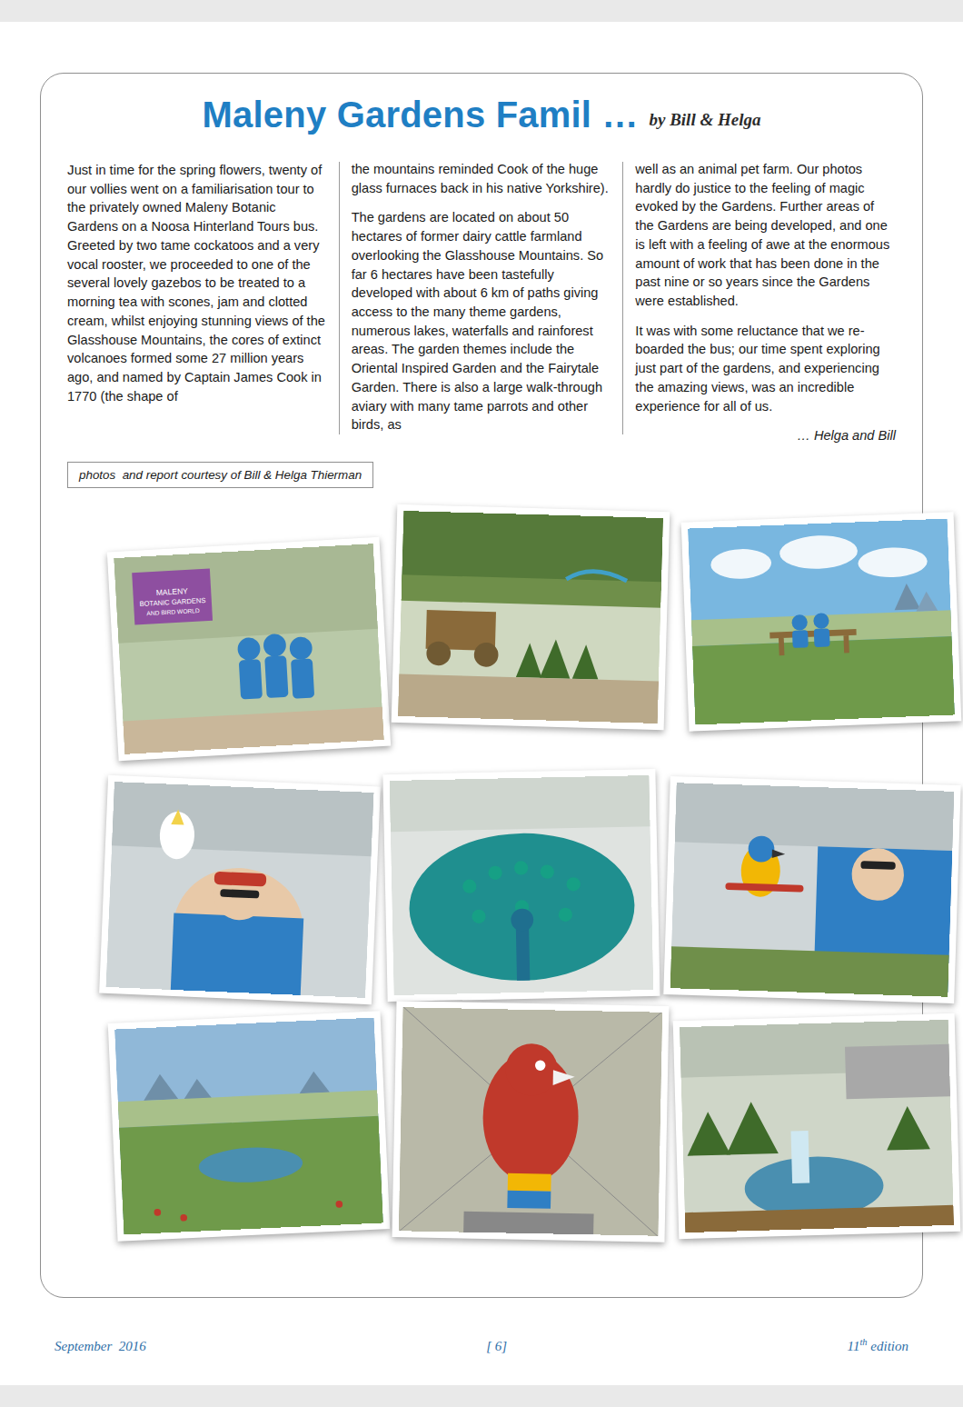Maleny Gardens Famil …by Bill & Helga
Just in time for the spring flowers, twenty of our vollies went on a familiarisation tour to the privately owned Maleny Botanic Gardens on a Noosa Hinterland Tours bus. Greeted by two tame cockatoos and a very vocal rooster, we proceeded to one of the several lovely gazebos to be treated to a morning tea with scones, jam and clotted cream, whilst enjoying stunning views of the Glasshouse Mountains, the cores of extinct volcanoes formed some 27 million years ago, and named by Captain James Cook in 1770 (the shape of
the mountains reminded Cook of the huge glass furnaces back in his native Yorkshire).
The gardens are located on about 50 hectares of former dairy cattle farmland overlooking the Glasshouse Mountains. So far 6 hectares have been tastefully developed with about 6 km of paths giving access to the many theme gardens, numerous lakes, waterfalls and rainforest areas. The garden themes include the Oriental Inspired Garden and the Fairytale Garden. There is also a large walk-through aviary with many tame parrots and other birds, as
well as an animal pet farm. Our photos hardly do justice to the feeling of magic evoked by the Gardens. Further areas of the Gardens are being developed, and one is left with a feeling of awe at the enormous amount of work that has been done in the past nine or so years since the Gardens were established.
It was with some reluctance that we re-boarded the bus; our time spent exploring just part of the gardens, and experiencing the amazing views, was an incredible experience for all of us.
… Helga and Bill
photos and report courtesy of Bill & Helga Thierman
September 2016 [ 6] 11th edition